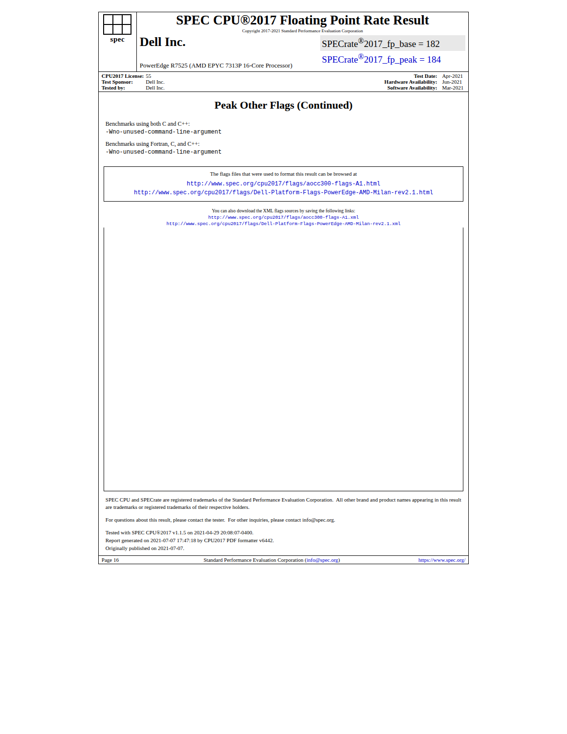spec
SPEC CPU®2017 Floating Point Rate Result
Copyright 2017-2021 Standard Performance Evaluation Corporation
Dell Inc.
PowerEdge R7525 (AMD EPYC 7313P 16-Core Processor)
SPECrate®2017_fp_base = 182
SPECrate®2017_fp_peak = 184
| CPU2017 License: | 55 |
| Test Sponsor: | Dell Inc. |
| Tested by: | Dell Inc. |
| Test Date: | Apr-2021 |
| Hardware Availability: | Jun-2021 |
| Software Availability: | Mar-2021 |
Peak Other Flags (Continued)
Benchmarks using both C and C++:
-Wno-unused-command-line-argument
Benchmarks using Fortran, C, and C++:
-Wno-unused-command-line-argument
The flags files that were used to format this result can be browsed at
http://www.spec.org/cpu2017/flags/aocc300-flags-A1.html
http://www.spec.org/cpu2017/flags/Dell-Platform-Flags-PowerEdge-AMD-Milan-rev2.1.html
You can also download the XML flags sources by saving the following links:
http://www.spec.org/cpu2017/flags/aocc300-flags-A1.xml http://www.spec.org/cpu2017/flags/Dell-Platform-Flags-PowerEdge-AMD-Milan-rev2.1.xml
SPEC CPU and SPECrate are registered trademarks of the Standard Performance Evaluation Corporation. All other brand and product names appearing in this result are trademarks or registered trademarks of their respective holders.
For questions about this result, please contact the tester. For other inquiries, please contact info@spec.org.
Tested with SPEC CPU®2017 v1.1.5 on 2021-04-29 20:08:07-0400.
Report generated on 2021-07-07 17:47:18 by CPU2017 PDF formatter v6442.
Originally published on 2021-07-07.
Page 16
Standard Performance Evaluation Corporation (info@spec.org)
https://www.spec.org/